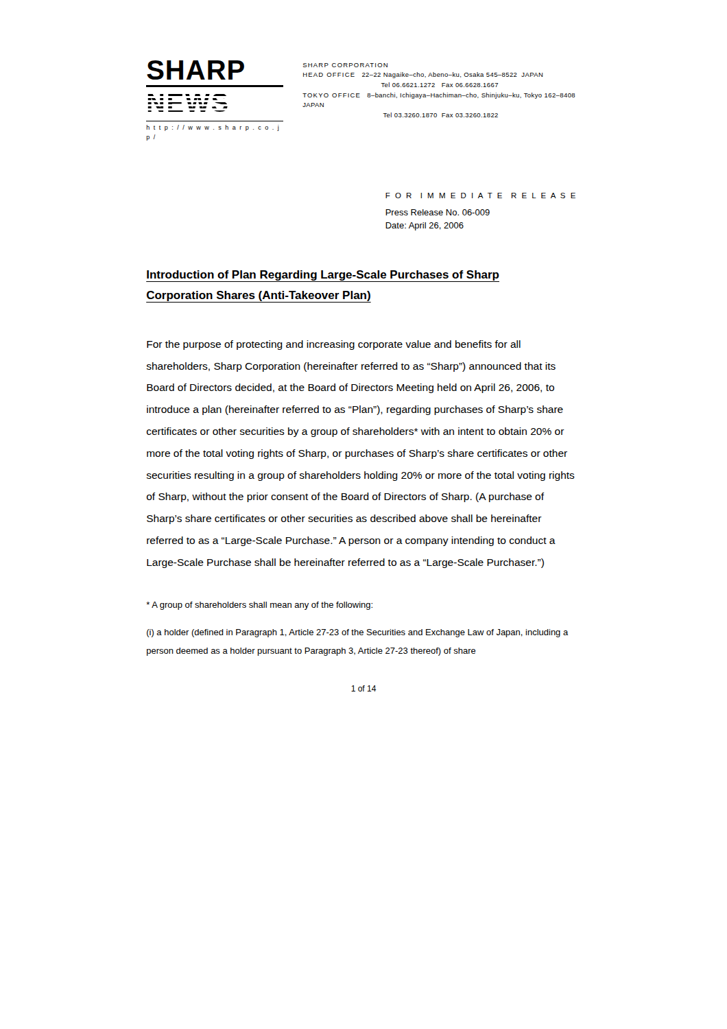SHARP
NEWS
h t t p : / / w w w . s h a r p . c o . j p /
SHARP CORPORATION
HEAD OFFICE 22–22 Nagaike–cho, Abeno–ku, Osaka 545–8522 JAPAN
Tel 06.6621.1272 Fax 06.6628.1667
TOKYO OFFICE 8–banchi, Ichigaya–Hachiman–cho, Shinjuku–ku, Tokyo 162–8408 JAPAN
Tel 03.3260.1870 Fax 03.3260.1822
F O R I M M E D I A T E R E L E A S E
Press Release No. 06-009
Date: April 26, 2006
Introduction of Plan Regarding Large-Scale Purchases of Sharp
Corporation Shares (Anti-Takeover Plan)
For the purpose of protecting and increasing corporate value and benefits for all shareholders, Sharp Corporation (hereinafter referred to as “Sharp”) announced that its Board of Directors decided, at the Board of Directors Meeting held on April 26, 2006, to introduce a plan (hereinafter referred to as “Plan”), regarding purchases of Sharp’s share certificates or other securities by a group of shareholders* with an intent to obtain 20% or more of the total voting rights of Sharp, or purchases of Sharp’s share certificates or other securities resulting in a group of shareholders holding 20% or more of the total voting rights of Sharp, without the prior consent of the Board of Directors of Sharp. (A purchase of Sharp’s share certificates or other securities as described above shall be hereinafter referred to as a “Large-Scale Purchase.” A person or a company intending to conduct a Large-Scale Purchase shall be hereinafter referred to as a “Large-Scale Purchaser.”)
* A group of shareholders shall mean any of the following:
(i) a holder (defined in Paragraph 1, Article 27-23 of the Securities and Exchange Law of Japan, including a person deemed as a holder pursuant to Paragraph 3, Article 27-23 thereof) of share
1 of 14